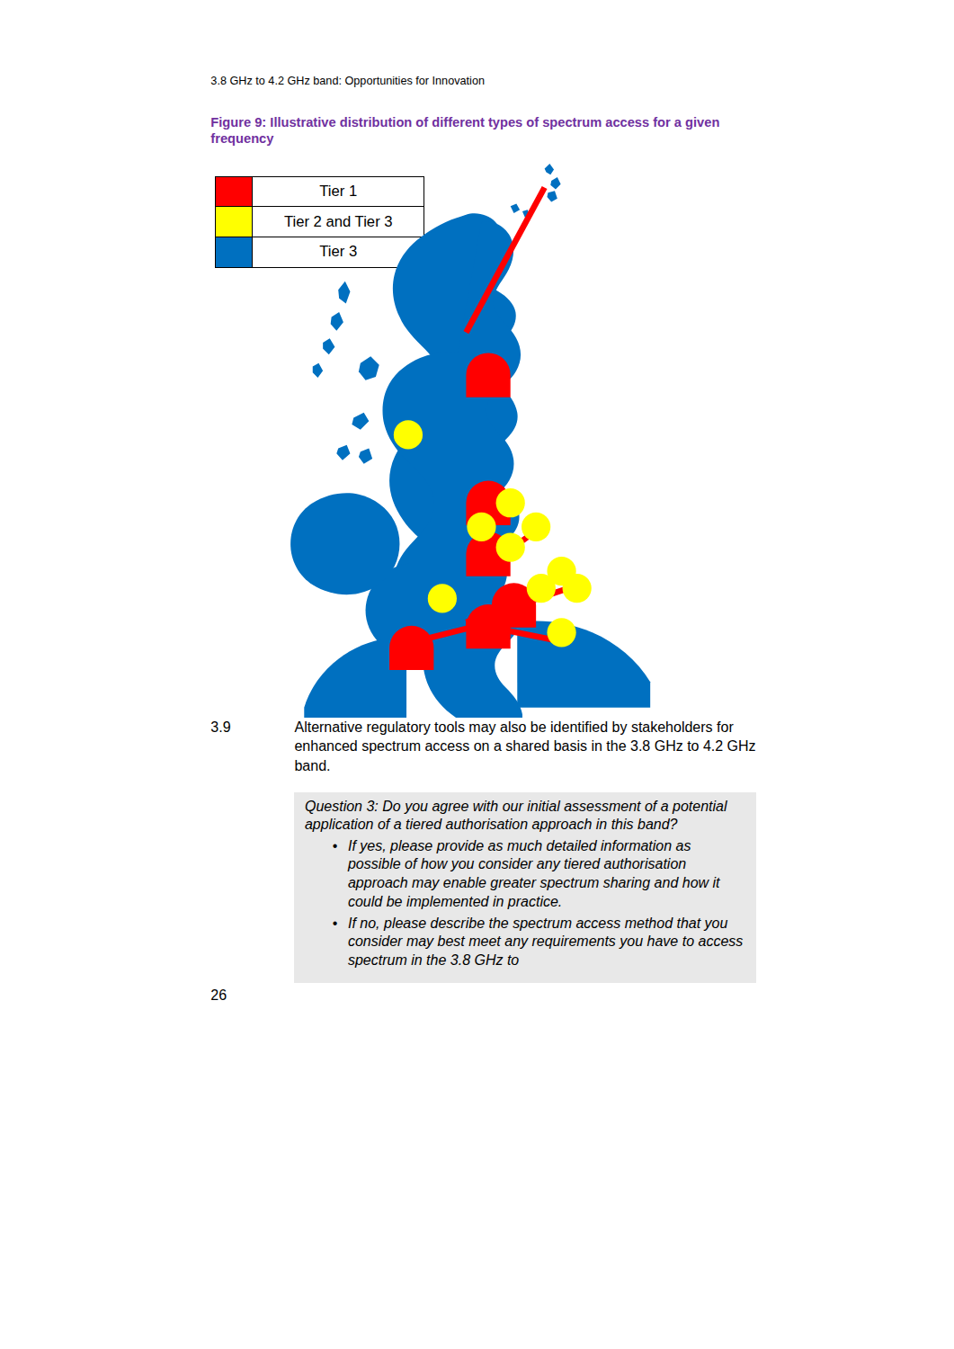3.8 GHz to 4.2 GHz band: Opportunities for Innovation
Figure 9: Illustrative distribution of different types of spectrum access for a given frequency
| | Tier 1 |
| | Tier 2 and Tier 3 |
| | Tier 3 |
3.9
Alternative regulatory tools may also be identified by stakeholders for enhanced spectrum access on a shared basis in the 3.8 GHz to 4.2 GHz band.
Question 3: Do you agree with our initial assessment of a potential application of a tiered authorisation approach in this band?
If yes, please provide as much detailed information as possible of how you consider any tiered authorisation approach may enable greater spectrum sharing and how it could be implemented in practice.
If no, please describe the spectrum access method that you consider may best meet any requirements you have to access spectrum in the 3.8 GHz to
26